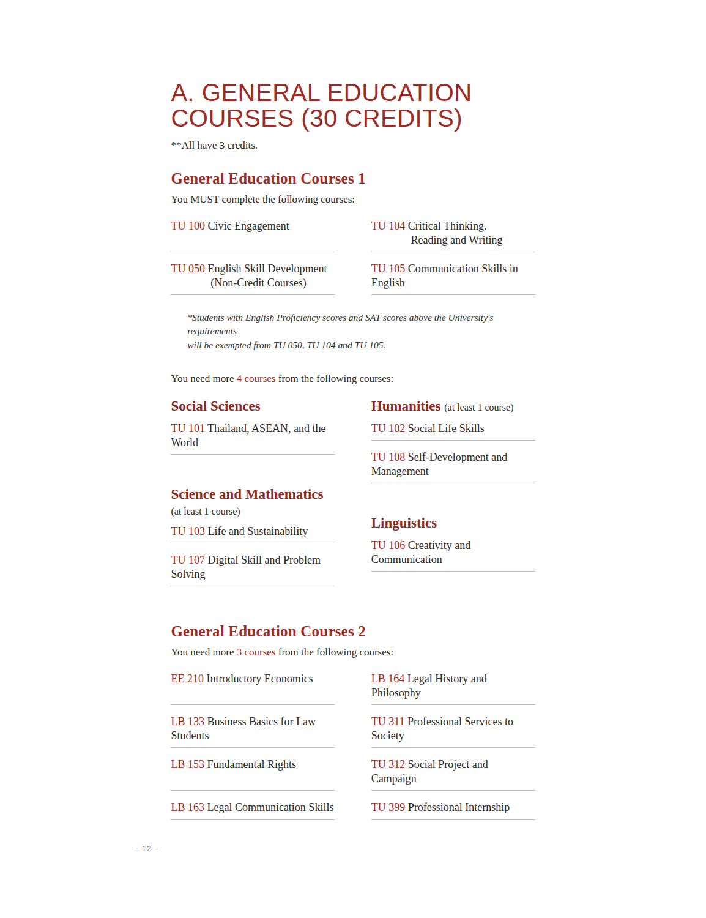A. General Education Courses (30 Credits)
**All have 3 credits.
General Education Courses 1
You MUST complete the following courses:
TU 100 Civic Engagement
TU 104 Critical Thinking.Reading and Writing
TU 050 English Skill Development(Non-Credit Courses)
TU 105 Communication Skills in English
*Students with English Proficiency scores and SAT scores above the University's requirements
will be exempted from TU 050, TU 104 and TU 105.
You need more 4 courses from the following courses:
Social Sciences
TU 101 Thailand, ASEAN, and the World
Science and Mathematics
(at least 1 course)
TU 103 Life and Sustainability
TU 107 Digital Skill and Problem Solving
Humanities (at least 1 course)
TU 102 Social Life Skills
TU 108 Self-Development and Management
Linguistics
TU 106 Creativity and Communication
General Education Courses 2
You need more 3 courses from the following courses:
EE 210 Introductory Economics
LB 164 Legal History and Philosophy
LB 133 Business Basics for Law Students
TU 311 Professional Services to Society
LB 153 Fundamental Rights
TU 312 Social Project and Campaign
LB 163 Legal Communication Skills
TU 399 Professional Internship
- 12 -